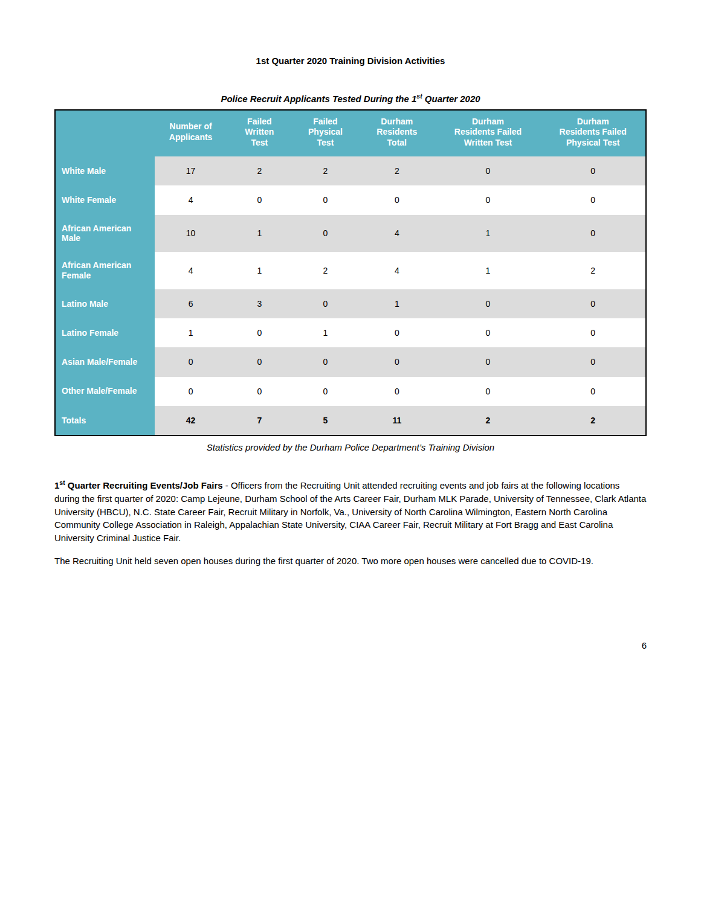1st Quarter 2020 Training Division Activities
Police Recruit Applicants Tested During the 1st Quarter 2020
| | Number of Applicants | Failed Written Test | Failed Physical Test | Durham Residents Total | Durham Residents Failed Written Test | Durham Residents Failed Physical Test |
| --- | --- | --- | --- | --- | --- | --- |
| White Male | 17 | 2 | 2 | 2 | 0 | 0 |
| White Female | 4 | 0 | 0 | 0 | 0 | 0 |
| African American Male | 10 | 1 | 0 | 4 | 1 | 0 |
| African American Female | 4 | 1 | 2 | 4 | 1 | 2 |
| Latino Male | 6 | 3 | 0 | 1 | 0 | 0 |
| Latino Female | 1 | 0 | 1 | 0 | 0 | 0 |
| Asian Male/Female | 0 | 0 | 0 | 0 | 0 | 0 |
| Other Male/Female | 0 | 0 | 0 | 0 | 0 | 0 |
| Totals | 42 | 7 | 5 | 11 | 2 | 2 |
Statistics provided by the Durham Police Department’s Training Division
1st Quarter Recruiting Events/Job Fairs - Officers from the Recruiting Unit attended recruiting events and job fairs at the following locations during the first quarter of 2020: Camp Lejeune, Durham School of the Arts Career Fair, Durham MLK Parade, University of Tennessee, Clark Atlanta University (HBCU), N.C. State Career Fair, Recruit Military in Norfolk, Va., University of North Carolina Wilmington, Eastern North Carolina Community College Association in Raleigh, Appalachian State University, CIAA Career Fair, Recruit Military at Fort Bragg and East Carolina University Criminal Justice Fair.
The Recruiting Unit held seven open houses during the first quarter of 2020. Two more open houses were cancelled due to COVID-19.
6